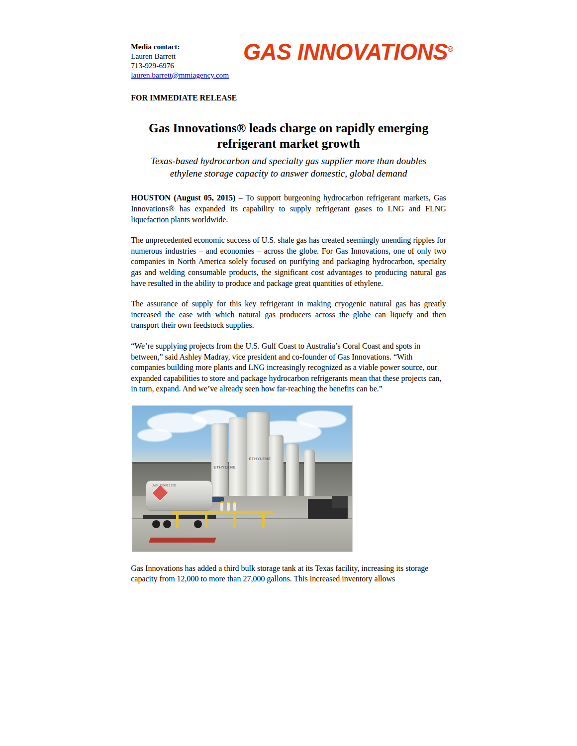Media contact:
Lauren Barrett
713-929-6976
lauren.barrett@mmiagency.com
GAS INNOVATIONS®
FOR IMMEDIATE RELEASE
Gas Innovations® leads charge on rapidly emerging
refrigerant market growth
Texas-based hydrocarbon and specialty gas supplier more than doubles
ethylene storage capacity to answer domestic, global demand
HOUSTON (August 05, 2015) – To support burgeoning hydrocarbon refrigerant markets, Gas Innovations® has expanded its capability to supply refrigerant gases to LNG and FLNG liquefaction plants worldwide.
The unprecedented economic success of U.S. shale gas has created seemingly unending ripples for numerous industries – and economies – across the globe. For Gas Innovations, one of only two companies in North America solely focused on purifying and packaging hydrocarbon, specialty gas and welding consumable products, the significant cost advantages to producing natural gas have resulted in the ability to produce and package great quantities of ethylene.
The assurance of supply for this key refrigerant in making cryogenic natural gas has greatly increased the ease with which natural gas producers across the globe can liquefy and then transport their own feedstock supplies.
“We’re supplying projects from the U.S. Gulf Coast to Australia’s Coral Coast and spots in between,” said Ashley Madray, vice president and co-founder of Gas Innovations. “With companies building more plants and LNG increasingly recognized as a viable power source, our expanded capabilities to store and package hydrocarbon refrigerants mean that these projects can, in turn, expand. And we’ve already seen how far-reaching the benefits can be.”
ETHYLENE
ETHYLENE
JMGU 123456 2 2211
Gas Innovations has added a third bulk storage tank at its Texas facility, increasing its storage capacity from 12,000 to more than 27,000 gallons. This increased inventory allows